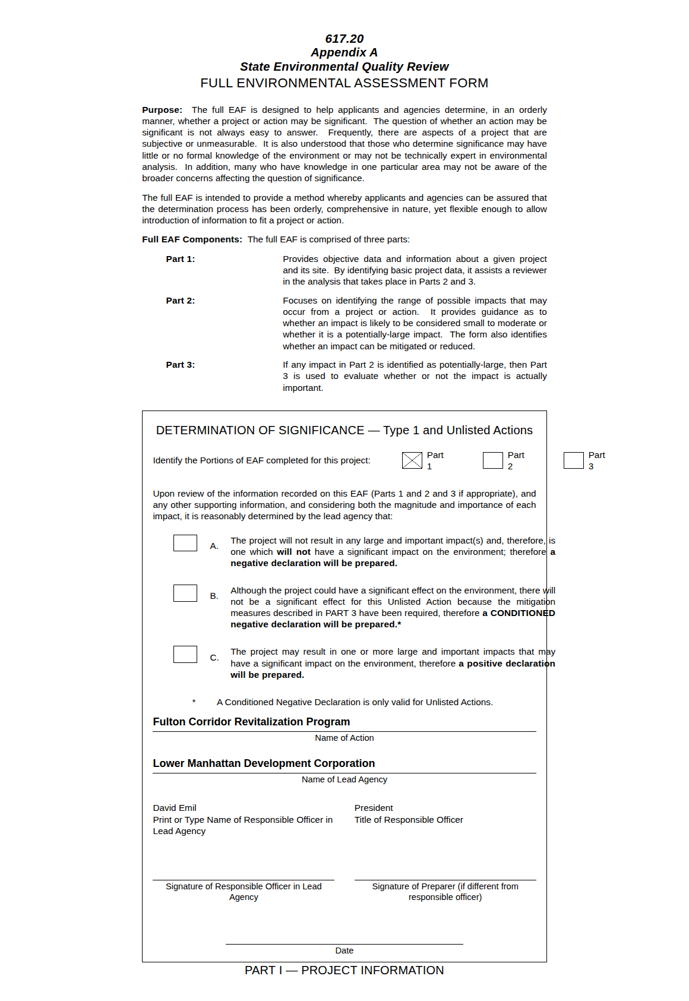617.20
Appendix A
State Environmental Quality Review
FULL ENVIRONMENTAL ASSESSMENT FORM
Purpose: The full EAF is designed to help applicants and agencies determine, in an orderly manner, whether a project or action may be significant. The question of whether an action may be significant is not always easy to answer. Frequently, there are aspects of a project that are subjective or unmeasurable. It is also understood that those who determine significance may have little or no formal knowledge of the environment or may not be technically expert in environmental analysis. In addition, many who have knowledge in one particular area may not be aware of the broader concerns affecting the question of significance.
The full EAF is intended to provide a method whereby applicants and agencies can be assured that the determination process has been orderly, comprehensive in nature, yet flexible enough to allow introduction of information to fit a project or action.
Full EAF Components: The full EAF is comprised of three parts:
| Part 1: | Provides objective data and information about a given project and its site. By identifying basic project data, it assists a reviewer in the analysis that takes place in Parts 2 and 3. |
| Part 2: | Focuses on identifying the range of possible impacts that may occur from a project or action. It provides guidance as to whether an impact is likely to be considered small to moderate or whether it is a potentially-large impact. The form also identifies whether an impact can be mitigated or reduced. |
| Part 3: | If any impact in Part 2 is identified as potentially-large, then Part 3 is used to evaluate whether or not the impact is actually important. |
DETERMINATION OF SIGNIFICANCE — Type 1 and Unlisted Actions
Identify the Portions of EAF completed for this project:
Part 1
Part 2
Part 3
Upon review of the information recorded on this EAF (Parts 1 and 2 and 3 if appropriate), and any other supporting information, and considering both the magnitude and importance of each impact, it is reasonably determined by the lead agency that:
| | A. | The project will not result in any large and important impact(s) and, therefore, is one which will not have a significant impact on the environment; therefore a negative declaration will be prepared. |
| | B. | Although the project could have a significant effect on the environment, there will not be a significant effect for this Unlisted Action because the mitigation measures described in PART 3 have been required, therefore a CONDITIONED negative declaration will be prepared.* |
| | C. | The project may result in one or more large and important impacts that may have a significant impact on the environment, therefore a positive declaration will be prepared. |
*
A Conditioned Negative Declaration is only valid for Unlisted Actions.
Fulton Corridor Revitalization Program
Name of Action
Lower Manhattan Development Corporation
Name of Lead Agency
David Emil
Print or Type Name of Responsible Officer in Lead Agency
President
Title of Responsible Officer
Signature of Responsible Officer in Lead Agency
Signature of Preparer (if different from responsible officer)
Date
PART I — PROJECT INFORMATION